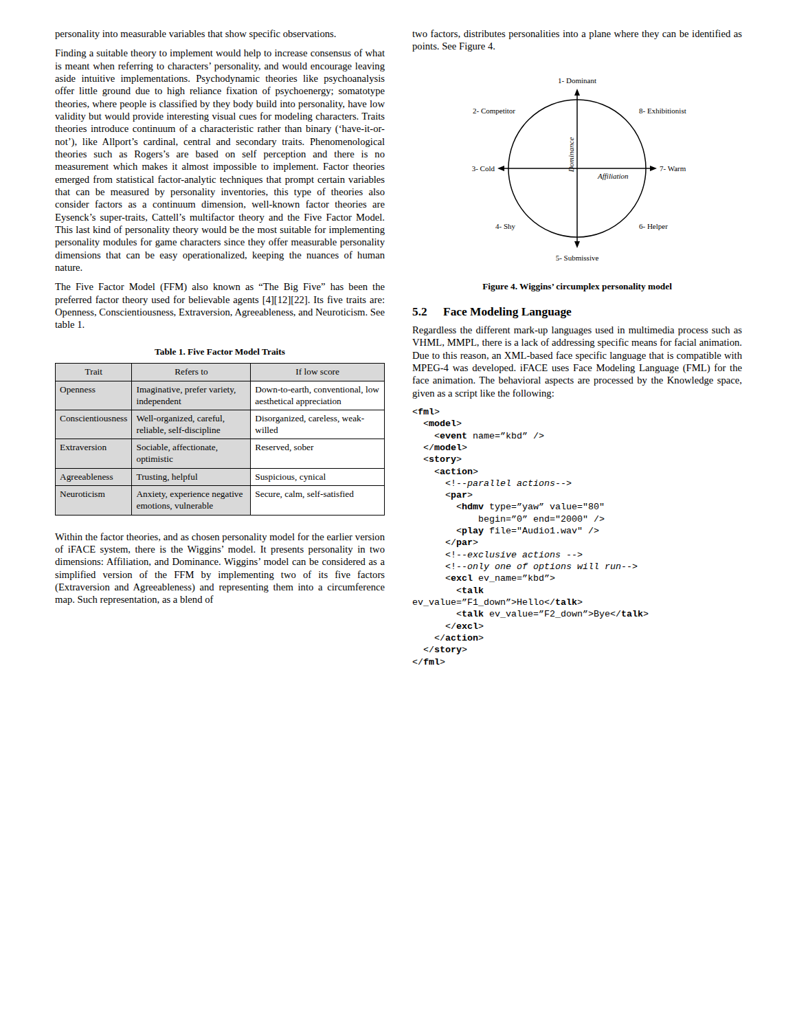personality into measurable variables that show specific observations.
Finding a suitable theory to implement would help to increase consensus of what is meant when referring to characters’ personality, and would encourage leaving aside intuitive implementations. Psychodynamic theories like psychoanalysis offer little ground due to high reliance fixation of psychoenergy; somatotype theories, where people is classified by they body build into personality, have low validity but would provide interesting visual cues for modeling characters. Traits theories introduce continuum of a characteristic rather than binary (‘have-it-or-not’), like Allport’s cardinal, central and secondary traits. Phenomenological theories such as Rogers’s are based on self perception and there is no measurement which makes it almost impossible to implement. Factor theories emerged from statistical factor-analytic techniques that prompt certain variables that can be measured by personality inventories, this type of theories also consider factors as a continuum dimension, well-known factor theories are Eysenck’s super-traits, Cattell’s multifactor theory and the Five Factor Model. This last kind of personality theory would be the most suitable for implementing personality modules for game characters since they offer measurable personality dimensions that can be easy operationalized, keeping the nuances of human nature.
The Five Factor Model (FFM) also known as “The Big Five” has been the preferred factor theory used for believable agents [4][12][22]. Its five traits are: Openness, Conscientiousness, Extraversion, Agreeableness, and Neuroticism. See table 1.
Table 1. Five Factor Model Traits
| Trait | Refers to | If low score |
| --- | --- | --- |
| Openness | Imaginative, prefer variety, independent | Down-to-earth, conventional, low aesthetical appreciation |
| Conscientiousness | Well-organized, careful, reliable, self-discipline | Disorganized, careless, weak-willed |
| Extraversion | Sociable, affectionate, optimistic | Reserved, sober |
| Agreeableness | Trusting, helpful | Suspicious, cynical |
| Neuroticism | Anxiety, experience negative emotions, vulnerable | Secure, calm, self-satisfied |
Within the factor theories, and as chosen personality model for the earlier version of iFACE system, there is the Wiggins’ model. It presents personality in two dimensions: Affiliation, and Dominance. Wiggins’ model can be considered as a simplified version of the FFM by implementing two of its five factors (Extraversion and Agreeableness) and representing them into a circumference map. Such representation, as a blend of
two factors, distributes personalities into a plane where they can be identified as points. See Figure 4.
Dominance Affiliation 1- Dominant 5- Submissive 7- Warm 3- Cold 2- Competitor 8- Exhibitionist 4- Shy 6- Helper
Figure 4. Wiggins’ circumplex personality model
5.2 Face Modeling Language
Regardless the different mark-up languages used in multimedia process such as VHML, MMPL, there is a lack of addressing specific means for facial animation. Due to this reason, an XML-based face specific language that is compatible with MPEG-4 was developed. iFACE uses Face Modeling Language (FML) for the face animation. The behavioral aspects are processed by the Knowledge space, given as a script like the following:
<fml>
  <model>
    <event name=”kbd” />
  </model>
  <story>
    <action>
      <!--parallel actions-->
      <par>
        <hdmv type=”yaw” value="80"
            begin=”0” end="2000" />
        <play file="Audio1.wav" />
      </par>
      <!--exclusive actions -->
      <!--only one of options will run-->
      <excl ev_name=”kbd”>
        <talk
ev_value=”F1_down”>Hello</talk>
        <talk ev_value=”F2_down”>Bye</talk>
      </excl>
    </action>
  </story>
</fml>